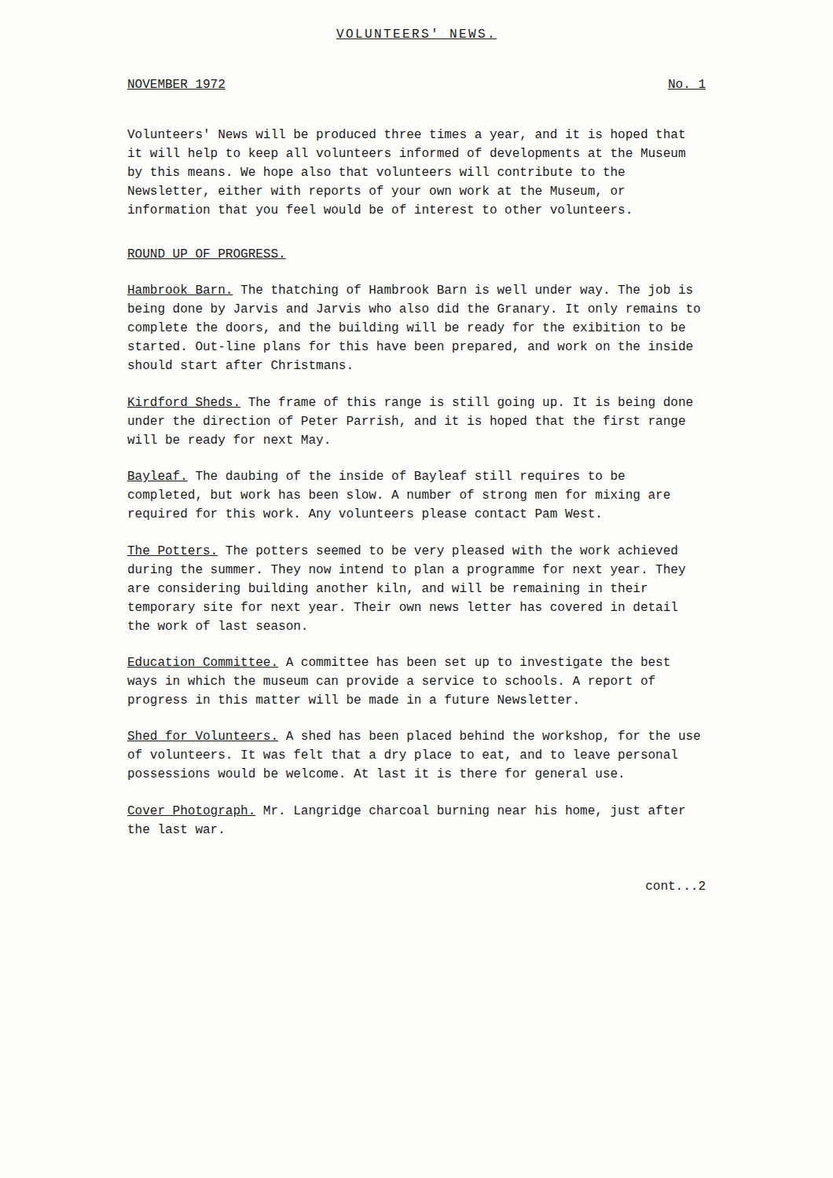VOLUNTEERS' NEWS.
NOVEMBER 1972 No. 1
Volunteers' News will be produced three times a year, and it is hoped that it will help to keep all volunteers informed of developments at the Museum by this means. We hope also that volunteers will contribute to the Newsletter, either with reports of your own work at the Museum, or information that you feel would be of interest to other volunteers.
ROUND UP OF PROGRESS.
Hambrook Barn.
The thatching of Hambrook Barn is well under way. The job is being done by Jarvis and Jarvis who also did the Granary. It only remains to complete the doors, and the building will be ready for the exibition to be started. Out-line plans for this have been prepared, and work on the inside should start after Christmans.
Kirdford Sheds.
The frame of this range is still going up. It is being done under the direction of Peter Parrish, and it is hoped that the first range will be ready for next May.
Bayleaf.
The daubing of the inside of Bayleaf still requires to be completed, but work has been slow. A number of strong men for mixing are required for this work. Any volunteers please contact Pam West.
The Potters.
The potters seemed to be very pleased with the work achieved during the summer. They now intend to plan a programme for next year. They are considering building another kiln, and will be remaining in their temporary site for next year. Their own news letter has covered in detail the work of last season.
Education Committee.
A committee has been set up to investigate the best ways in which the museum can provide a service to schools. A report of progress in this matter will be made in a future Newsletter.
Shed for Volunteers.
A shed has been placed behind the workshop, for the use of volunteers. It was felt that a dry place to eat, and to leave personal possessions would be welcome. At last it is there for general use.
Cover Photograph.
Mr. Langridge charcoal burning near his home, just after the last war.
cont...2